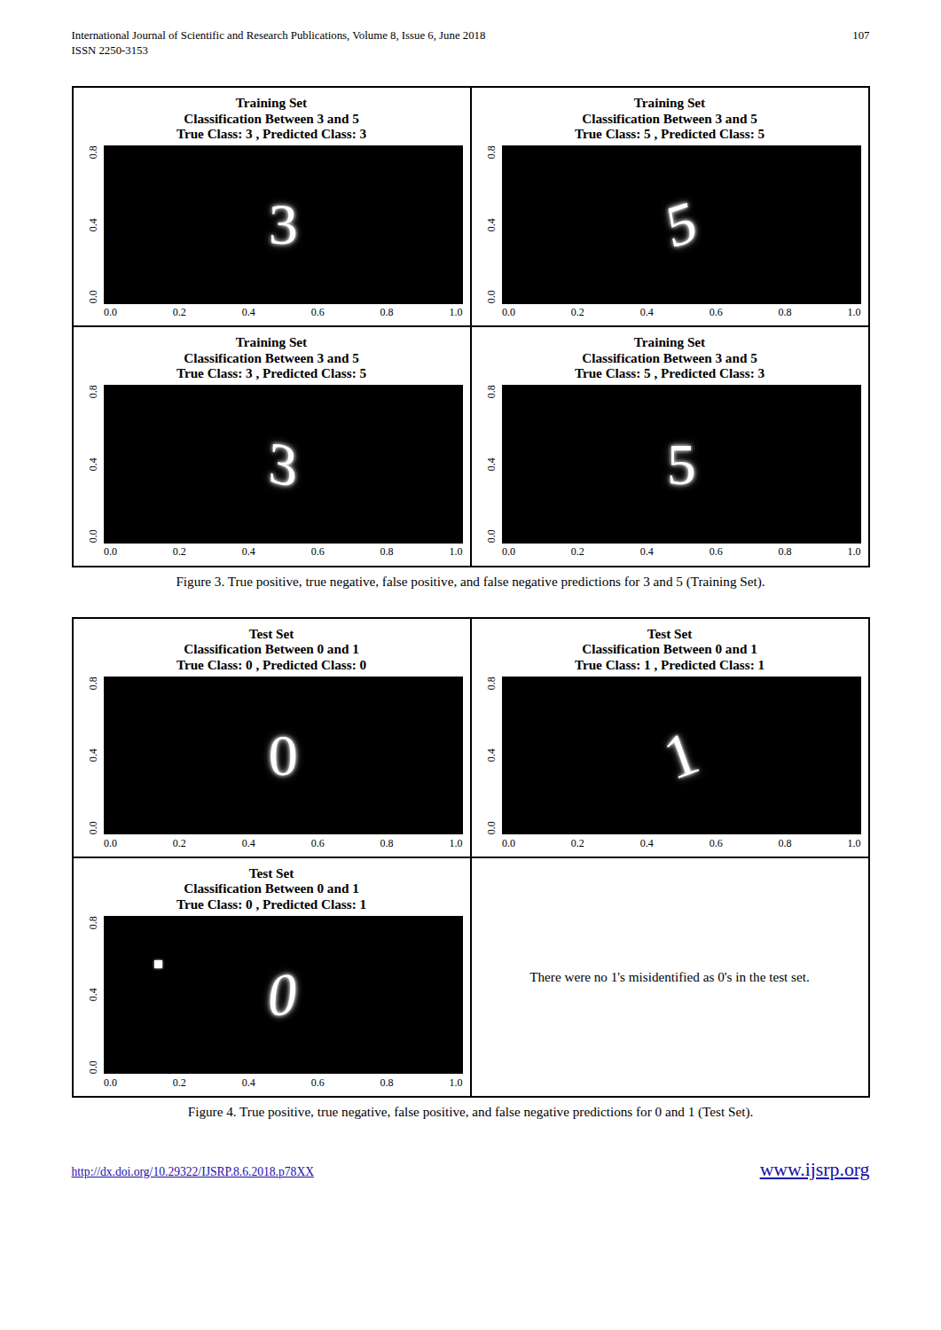International Journal of Scientific and Research Publications, Volume 8, Issue 6, June 2018
ISSN 2250-3153
107
Training Set
Classification Between 3 and 5
True Class: 3 , Predicted Class: 3
0.80.40.0
3
0.00.20.40.60.81.0
Training Set
Classification Between 3 and 5
True Class: 5 , Predicted Class: 5
0.80.40.0
5
0.00.20.40.60.81.0
Training Set
Classification Between 3 and 5
True Class: 3 , Predicted Class: 5
0.80.40.0
3
0.00.20.40.60.81.0
Training Set
Classification Between 3 and 5
True Class: 5 , Predicted Class: 3
0.80.40.0
5
0.00.20.40.60.81.0
Figure 3. True positive, true negative, false positive, and false negative predictions for 3 and 5 (Training Set).
Test Set
Classification Between 0 and 1
True Class: 0 , Predicted Class: 0
0.80.40.0
0
0.00.20.40.60.81.0
Test Set
Classification Between 0 and 1
True Class: 1 , Predicted Class: 1
0.80.40.0
1
0.00.20.40.60.81.0
Test Set
Classification Between 0 and 1
True Class: 0 , Predicted Class: 1
0.80.40.0
0
0.00.20.40.60.81.0
There were no 1's misidentified as 0's in the test set.
Figure 4. True positive, true negative, false positive, and false negative predictions for 0 and 1 (Test Set).
http://dx.doi.org/10.29322/IJSRP.8.6.2018.p78XX www.ijsrp.org